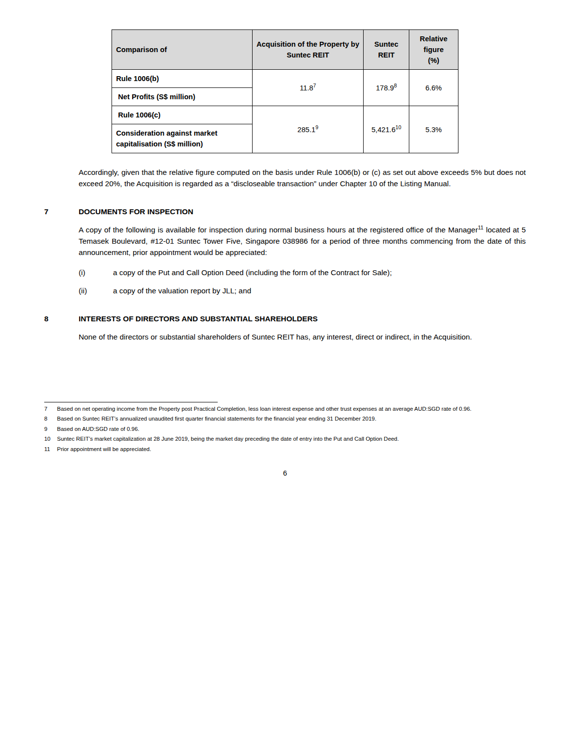| Comparison of | Acquisition of the Property by Suntec REIT | Suntec REIT | Relative figure (%) |
| --- | --- | --- | --- |
| Rule 1006(b) | 11.8 7 | 178.9 8 | 6.6% |
| Net Profits (S$ million) |
| Rule 1006(c) | 285.1 9 | 5,421.6 10 | 5.3% |
| Consideration against market capitalisation (S$ million) |
Accordingly, given that the relative figure computed on the basis under Rule 1006(b) or (c) as set out above exceeds 5% but does not exceed 20%, the Acquisition is regarded as a “discloseable transaction” under Chapter 10 of the Listing Manual.
7
Documents for Inspection
A copy of the following is available for inspection during normal business hours at the registered office of the Manager11 located at 5 Temasek Boulevard, #12-01 Suntec Tower Five, Singapore 038986 for a period of three months commencing from the date of this announcement, prior appointment would be appreciated:
(i) a copy of the Put and Call Option Deed (including the form of the Contract for Sale);
(ii) a copy of the valuation report by JLL; and
8
Interests of Directors and Substantial Shareholders
None of the directors or substantial shareholders of Suntec REIT has, any interest, direct or indirect, in the Acquisition.
7
Based on net operating income from the Property post Practical Completion, less loan interest expense and other trust expenses at an average AUD:SGD rate of 0.96.
8
Based on Suntec REIT’s annualized unaudited first quarter financial statements for the financial year ending 31 December 2019.
9
Based on AUD:SGD rate of 0.96.
10
Suntec REIT’s market capitalization at 28 June 2019, being the market day preceding the date of entry into the Put and Call Option Deed.
11
Prior appointment will be appreciated.
6